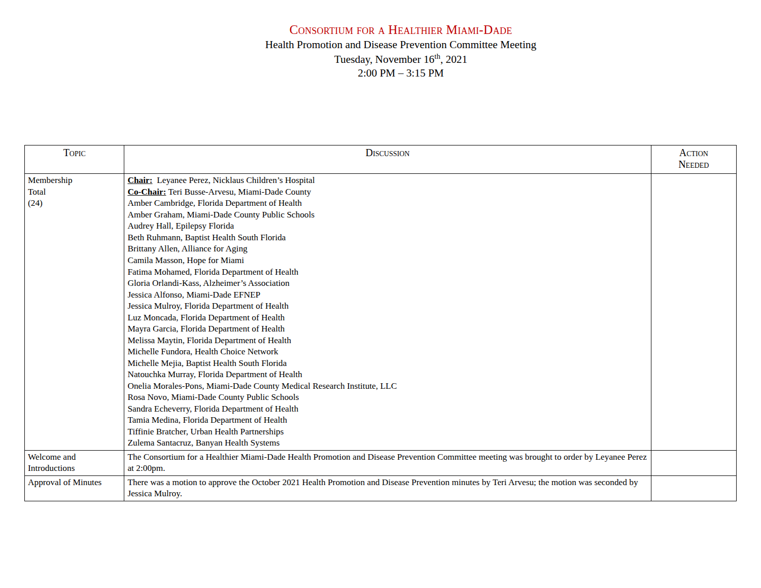Consortium for a Healthier Miami-Dade
Health Promotion and Disease Prevention Committee Meeting
Tuesday, November 16th, 2021
2:00 PM – 3:15 PM
| Topic | Discussion | Action Needed |
| --- | --- | --- |
| Membership Total (24) | Chair: Leyanee Perez, Nicklaus Children’s Hospital Co-Chair: Teri Busse-Arvesu, Miami-Dade County Amber Cambridge, Florida Department of Health Amber Graham, Miami-Dade County Public Schools Audrey Hall, Epilepsy Florida Beth Ruhmann, Baptist Health South Florida Brittany Allen, Alliance for Aging Camila Masson, Hope for Miami Fatima Mohamed, Florida Department of Health Gloria Orlandi-Kass, Alzheimer’s Association Jessica Alfonso, Miami-Dade EFNEP Jessica Mulroy, Florida Department of Health Luz Moncada, Florida Department of Health Mayra Garcia, Florida Department of Health Melissa Maytin, Florida Department of Health Michelle Fundora, Health Choice Network Michelle Mejia, Baptist Health South Florida Natouchka Murray, Florida Department of Health Onelia Morales-Pons, Miami-Dade County Medical Research Institute, LLC Rosa Novo, Miami-Dade County Public Schools Sandra Echeverry, Florida Department of Health Tamia Medina, Florida Department of Health Tiffinie Bratcher, Urban Health Partnerships Zulema Santacruz, Banyan Health Systems | |
| Welcome and Introductions | The Consortium for a Healthier Miami-Dade Health Promotion and Disease Prevention Committee meeting was brought to order by Leyanee Perez at 2:00pm. | |
| Approval of Minutes | There was a motion to approve the October 2021 Health Promotion and Disease Prevention minutes by Teri Arvesu; the motion was seconded by Jessica Mulroy. | |